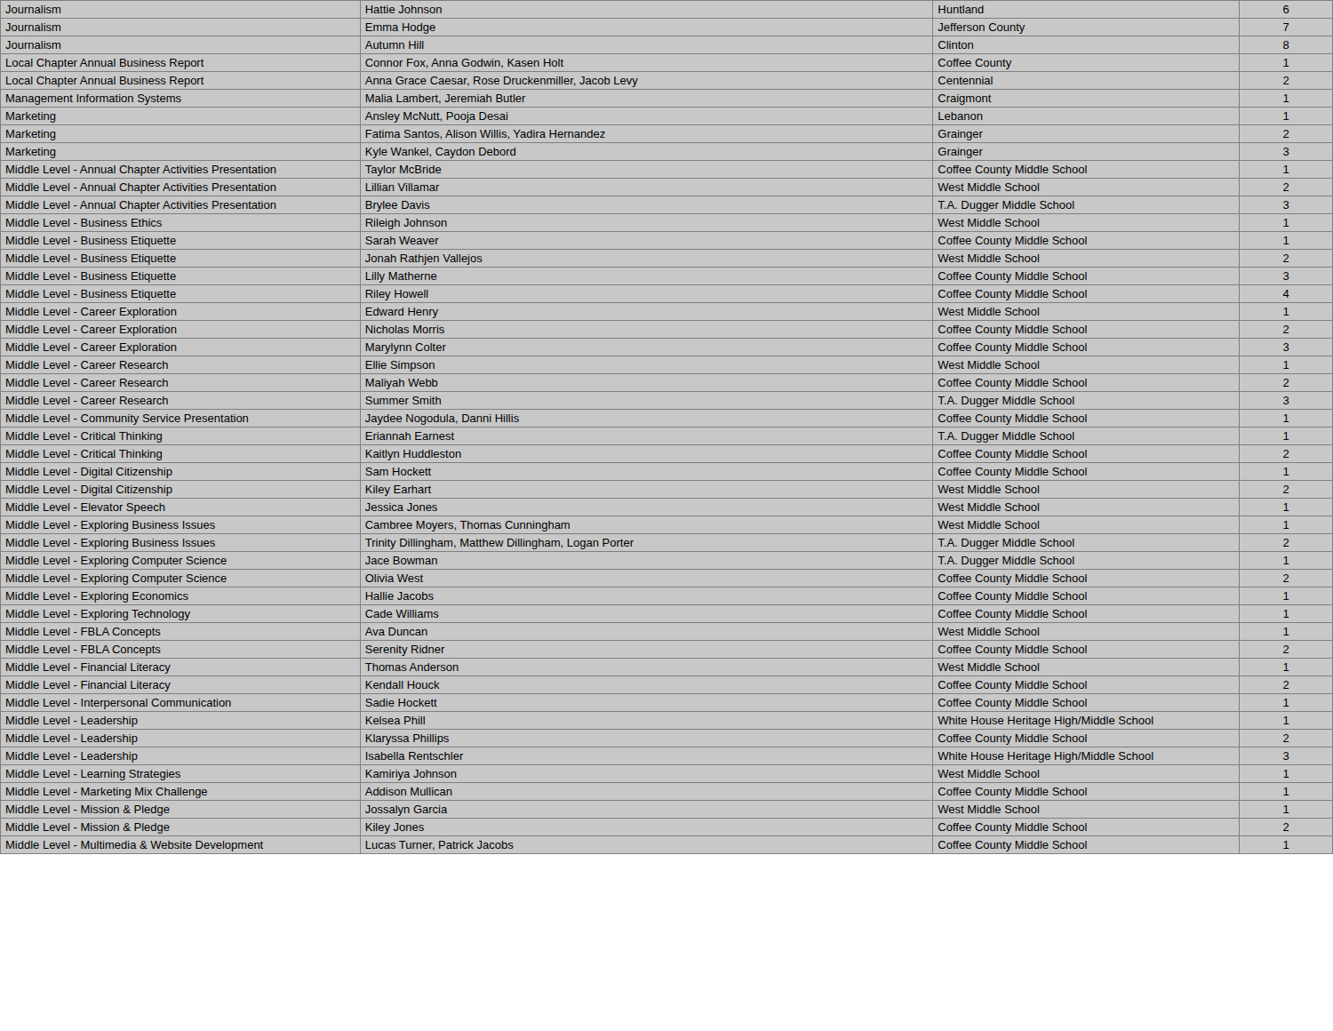| Journalism | Hattie Johnson | Huntland | 6 |
| Journalism | Emma Hodge | Jefferson County | 7 |
| Journalism | Autumn Hill | Clinton | 8 |
| Local Chapter Annual Business Report | Connor Fox, Anna Godwin, Kasen Holt | Coffee County | 1 |
| Local Chapter Annual Business Report | Anna Grace Caesar, Rose Druckenmiller, Jacob Levy | Centennial | 2 |
| Management Information Systems | Malia Lambert, Jeremiah Butler | Craigmont | 1 |
| Marketing | Ansley McNutt, Pooja Desai | Lebanon | 1 |
| Marketing | Fatima Santos, Alison Willis, Yadira Hernandez | Grainger | 2 |
| Marketing | Kyle Wankel, Caydon Debord | Grainger | 3 |
| Middle Level - Annual Chapter Activities Presentation | Taylor McBride | Coffee County Middle School | 1 |
| Middle Level - Annual Chapter Activities Presentation | Lillian Villamar | West Middle School | 2 |
| Middle Level - Annual Chapter Activities Presentation | Brylee Davis | T.A. Dugger Middle School | 3 |
| Middle Level - Business Ethics | Rileigh Johnson | West Middle School | 1 |
| Middle Level - Business Etiquette | Sarah Weaver | Coffee County Middle School | 1 |
| Middle Level - Business Etiquette | Jonah Rathjen Vallejos | West Middle School | 2 |
| Middle Level - Business Etiquette | Lilly Matherne | Coffee County Middle School | 3 |
| Middle Level - Business Etiquette | Riley Howell | Coffee County Middle School | 4 |
| Middle Level - Career Exploration | Edward Henry | West Middle School | 1 |
| Middle Level - Career Exploration | Nicholas Morris | Coffee County Middle School | 2 |
| Middle Level - Career Exploration | Marylynn Colter | Coffee County Middle School | 3 |
| Middle Level - Career Research | Ellie Simpson | West Middle School | 1 |
| Middle Level - Career Research | Maliyah Webb | Coffee County Middle School | 2 |
| Middle Level - Career Research | Summer Smith | T.A. Dugger Middle School | 3 |
| Middle Level - Community Service Presentation | Jaydee Nogodula, Danni Hillis | Coffee County Middle School | 1 |
| Middle Level - Critical Thinking | Eriannah Earnest | T.A. Dugger Middle School | 1 |
| Middle Level - Critical Thinking | Kaitlyn Huddleston | Coffee County Middle School | 2 |
| Middle Level - Digital Citizenship | Sam Hockett | Coffee County Middle School | 1 |
| Middle Level - Digital Citizenship | Kiley Earhart | West Middle School | 2 |
| Middle Level - Elevator Speech | Jessica Jones | West Middle School | 1 |
| Middle Level - Exploring Business Issues | Cambree Moyers, Thomas Cunningham | West Middle School | 1 |
| Middle Level - Exploring Business Issues | Trinity Dillingham, Matthew Dillingham, Logan Porter | T.A. Dugger Middle School | 2 |
| Middle Level - Exploring Computer Science | Jace Bowman | T.A. Dugger Middle School | 1 |
| Middle Level - Exploring Computer Science | Olivia West | Coffee County Middle School | 2 |
| Middle Level - Exploring Economics | Hallie Jacobs | Coffee County Middle School | 1 |
| Middle Level - Exploring Technology | Cade Williams | Coffee County Middle School | 1 |
| Middle Level - FBLA Concepts | Ava Duncan | West Middle School | 1 |
| Middle Level - FBLA Concepts | Serenity Ridner | Coffee County Middle School | 2 |
| Middle Level - Financial Literacy | Thomas Anderson | West Middle School | 1 |
| Middle Level - Financial Literacy | Kendall Houck | Coffee County Middle School | 2 |
| Middle Level - Interpersonal Communication | Sadie Hockett | Coffee County Middle School | 1 |
| Middle Level - Leadership | Kelsea Phill | White House Heritage High/Middle School | 1 |
| Middle Level - Leadership | Klaryssa Phillips | Coffee County Middle School | 2 |
| Middle Level - Leadership | Isabella Rentschler | White House Heritage High/Middle School | 3 |
| Middle Level - Learning Strategies | Kamiriya Johnson | West Middle School | 1 |
| Middle Level - Marketing Mix Challenge | Addison Mullican | Coffee County Middle School | 1 |
| Middle Level - Mission & Pledge | Jossalyn Garcia | West Middle School | 1 |
| Middle Level - Mission & Pledge | Kiley Jones | Coffee County Middle School | 2 |
| Middle Level - Multimedia & Website Development | Lucas Turner, Patrick Jacobs | Coffee County Middle School | 1 |